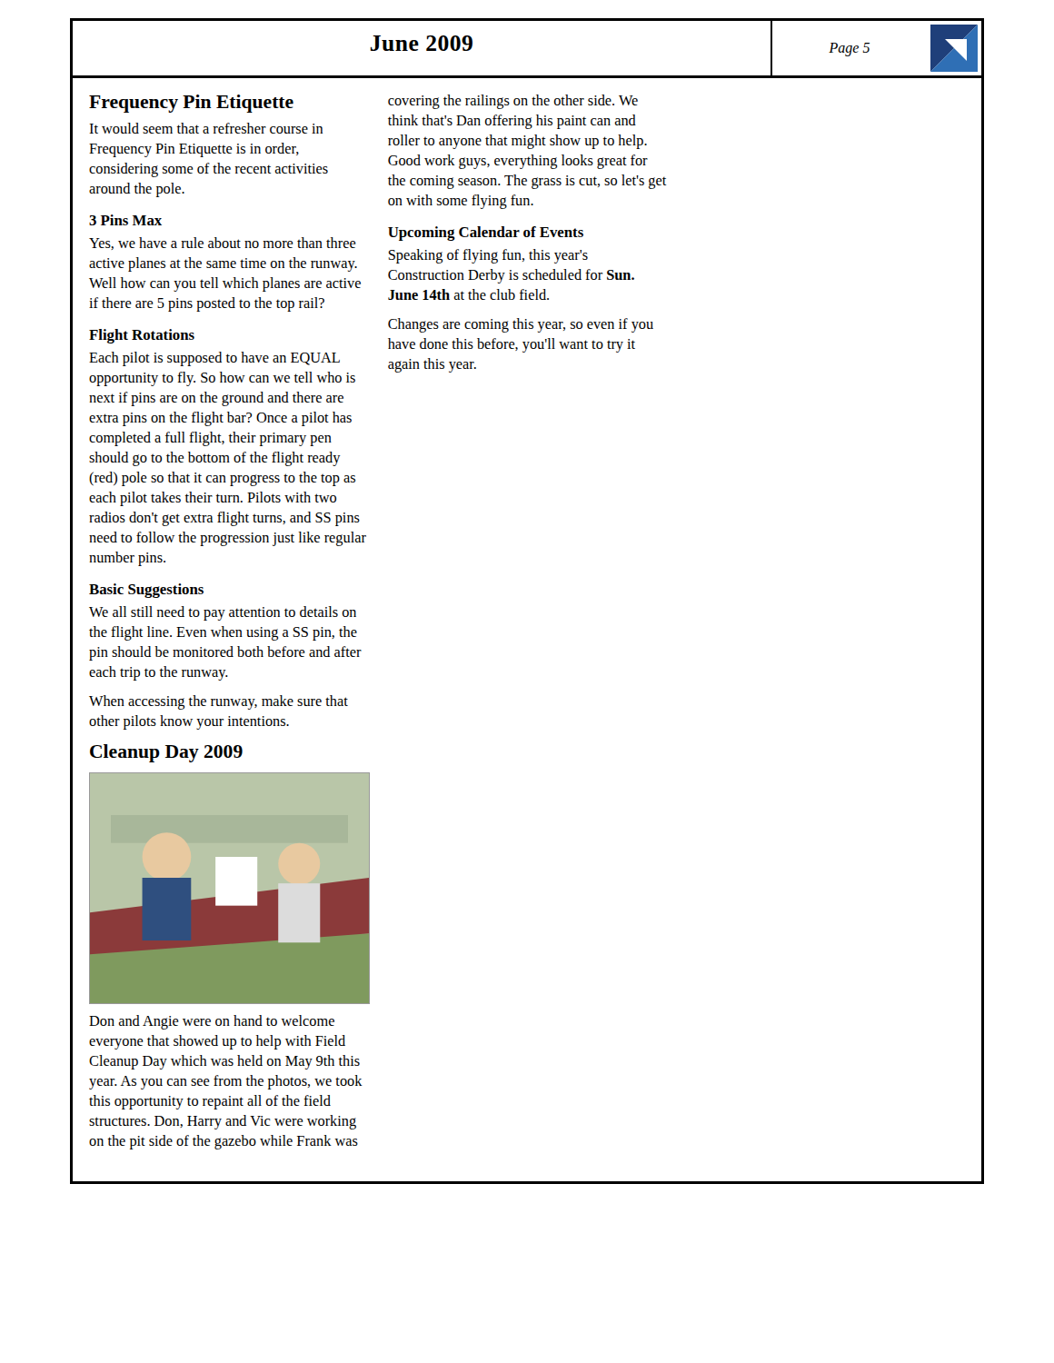June 2009
Page 5
Frequency Pin Etiquette
It would seem that a refresher course in Frequency Pin Etiquette is in order, considering some of the recent activities around the pole.
3 Pins Max
Yes, we have a rule about no more than three active planes at the same time on the runway. Well how can you tell which planes are active if there are 5 pins posted to the top rail?
Flight Rotations
Each pilot is supposed to have an EQUAL opportunity to fly. So how can we tell who is next if pins are on the ground and there are extra pins on the flight bar? Once a pilot has completed a full flight, their primary pen should go to the bottom of the flight ready (red) pole so that it can progress to the top as each pilot takes their turn. Pilots with two radios don't get extra flight turns, and SS pins need to follow the progression just like regular number pins.
Basic Suggestions
We all still need to pay attention to details on the flight line. Even when using a SS pin, the pin should be monitored both before and after each trip to the runway.
When accessing the runway, make sure that other pilots know your intentions.
Cleanup Day 2009
Don and Angie were on hand to welcome everyone that showed up to help with Field Cleanup Day which was held on May 9th this year. As you can see from the photos, we took this opportunity to repaint all of the field structures. Don, Harry and Vic were working on the pit side of the gazebo while Frank was covering the railings on the other side. We think that's Dan offering his paint can and roller to anyone that might show up to help. Good work guys, everything looks great for the coming season. The grass is cut, so let's get on with some flying fun.
Upcoming Calendar of Events
Speaking of flying fun, this year's Construction Derby is scheduled for Sun. June 14th at the club field.
Changes are coming this year, so even if you have done this before, you'll want to try it again this year.